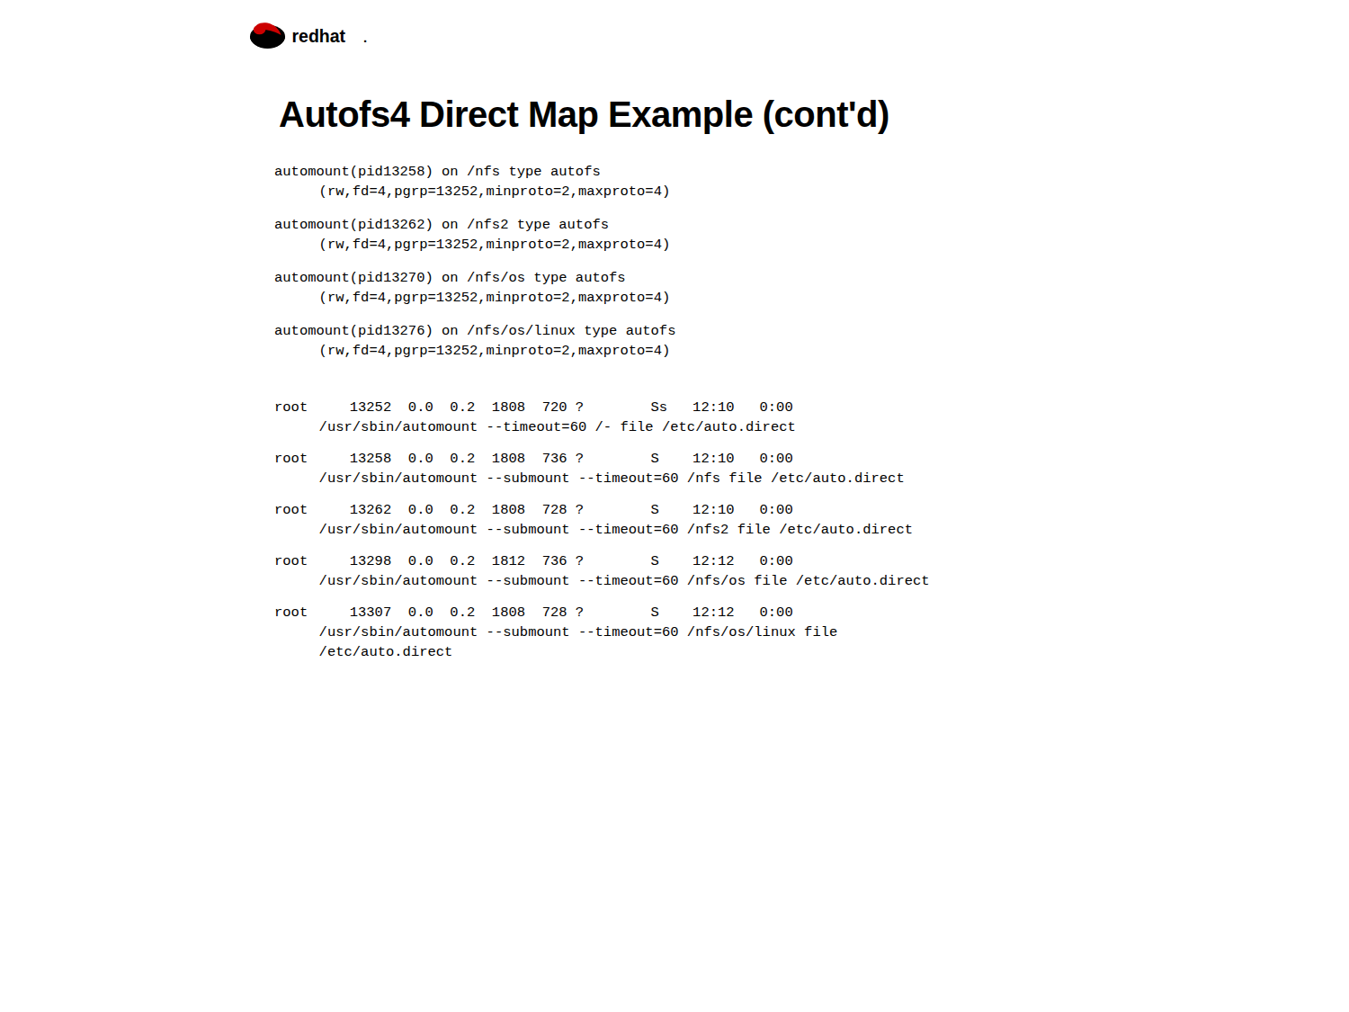redhat .
Autofs4 Direct Map Example (cont'd)
automount(pid13258) on /nfs type autofs(rw,fd=4,pgrp=13252,minproto=2,maxproto=4)
automount(pid13262) on /nfs2 type autofs(rw,fd=4,pgrp=13252,minproto=2,maxproto=4)
automount(pid13270) on /nfs/os type autofs(rw,fd=4,pgrp=13252,minproto=2,maxproto=4)
automount(pid13276) on /nfs/os/linux type autofs(rw,fd=4,pgrp=13252,minproto=2,maxproto=4)
root 13252 0.0 0.2 1808 720 ? Ss 12:10 0:00/usr/sbin/automount --timeout=60 /- file /etc/auto.direct
root 13258 0.0 0.2 1808 736 ? S 12:10 0:00/usr/sbin/automount --submount --timeout=60 /nfs file /etc/auto.direct
root 13262 0.0 0.2 1808 728 ? S 12:10 0:00/usr/sbin/automount --submount --timeout=60 /nfs2 file /etc/auto.direct
root 13298 0.0 0.2 1812 736 ? S 12:12 0:00/usr/sbin/automount --submount --timeout=60 /nfs/os file /etc/auto.direct
root 13307 0.0 0.2 1808 728 ? S 12:12 0:00/usr/sbin/automount --submount --timeout=60 /nfs/os/linux file/etc/auto.direct